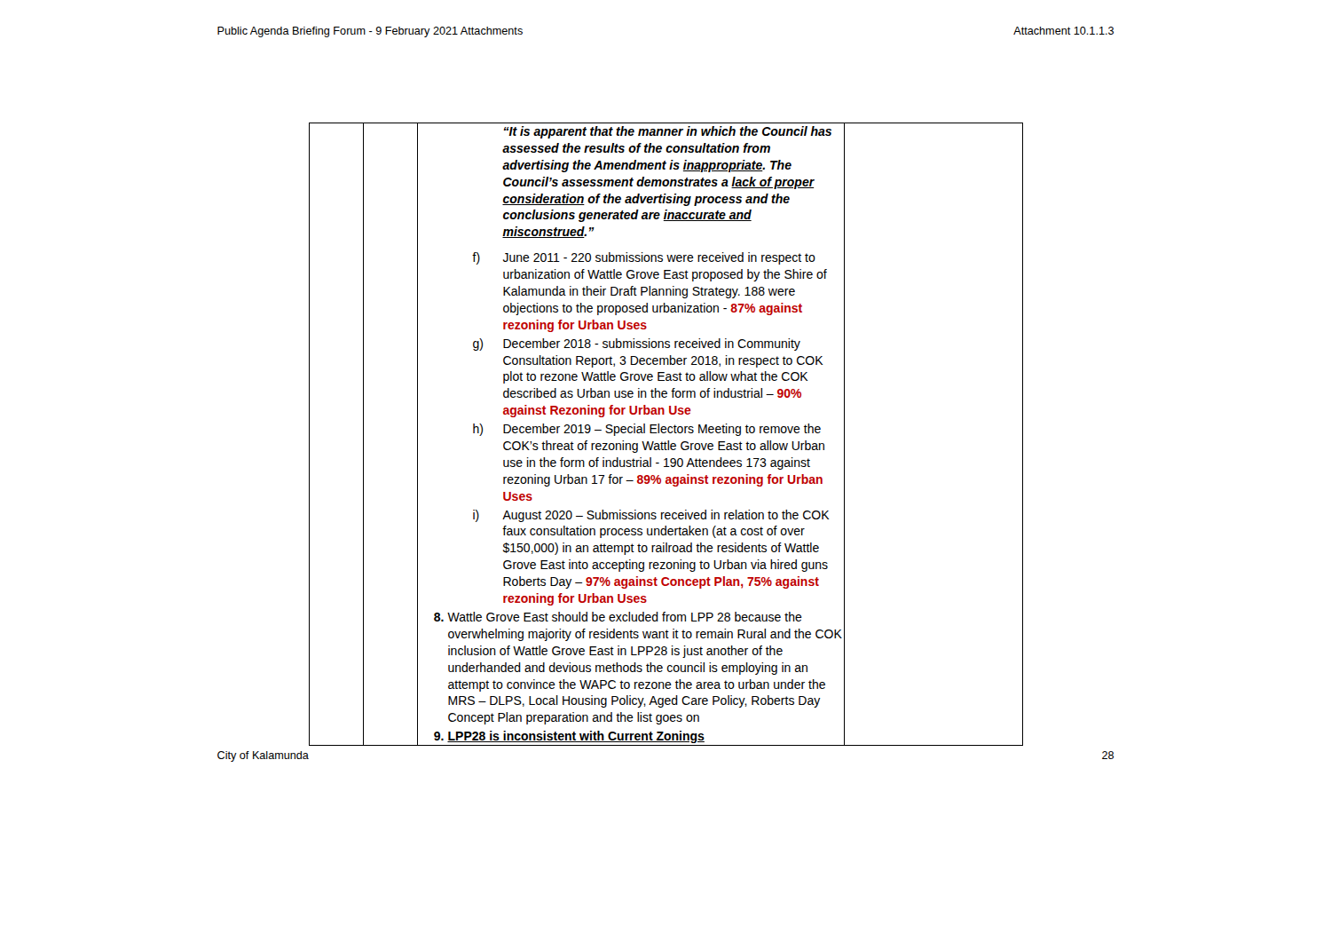Public Agenda Briefing Forum - 9 February 2021 Attachments
Attachment 10.1.1.3
| | | “It is apparent that the manner in which the Council has assessed the results of the consultation from advertising the Amendment is inappropriate . The Council’s assessment demonstrates a lack of proper consideration of the advertising process and the conclusions generated are inaccurate and misconstrued .” f) June 2011 - 220 submissions were received in respect to urbanization of Wattle Grove East proposed by the Shire of Kalamunda in their Draft Planning Strategy. 188 were objections to the proposed urbanization - 87% against rezoning for Urban Uses g) December 2018 - submissions received in Community Consultation Report, 3 December 2018, in respect to COK plot to rezone Wattle Grove East to allow what the COK described as Urban use in the form of industrial – 90% against Rezoning for Urban Use h) December 2019 – Special Electors Meeting to remove the COK’s threat of rezoning Wattle Grove East to allow Urban use in the form of industrial - 190 Attendees 173 against rezoning Urban 17 for – 89% against rezoning for Urban Uses i) August 2020 – Submissions received in relation to the COK faux consultation process undertaken (at a cost of over $150,000) in an attempt to railroad the residents of Wattle Grove East into accepting rezoning to Urban via hired guns Roberts Day – 97% against Concept Plan, 75% against rezoning for Urban Uses 8. Wattle Grove East should be excluded from LPP 28 because the overwhelming majority of residents want it to remain Rural and the COK inclusion of Wattle Grove East in LPP28 is just another of the underhanded and devious methods the council is employing in an attempt to convince the WAPC to rezone the area to urban under the MRS – DLPS, Local Housing Policy, Aged Care Policy, Roberts Day Concept Plan preparation and the list goes on 9. LPP28 is inconsistent with Current Zonings | |
City of Kalamunda
28